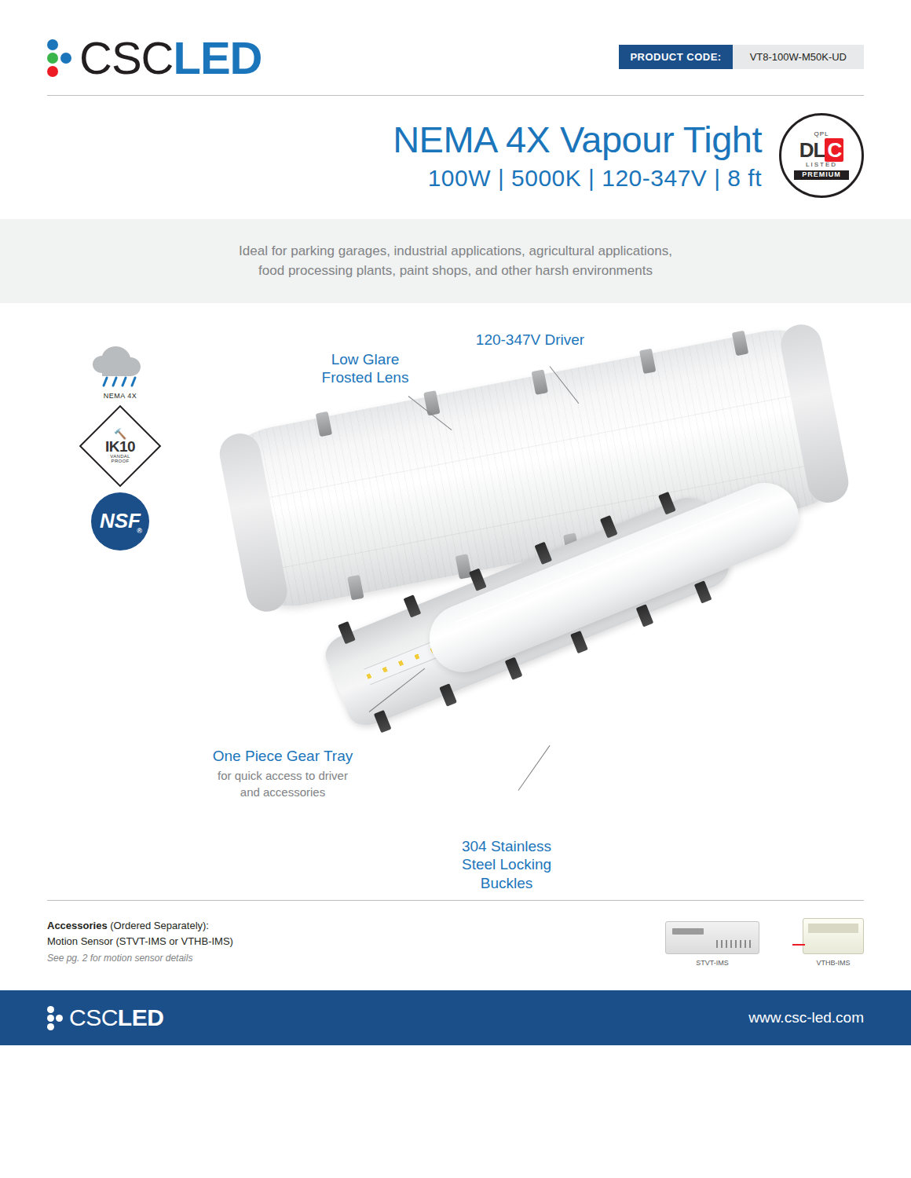CSC LED
PRODUCT CODE:
VT8-100W-M50K-UD
QPL
DLC
LISTED
PREMIUM
NEMA 4X Vapour Tight
100W | 5000K | 120-347V | 8 ft
Ideal for parking garages, industrial applications, agricultural applications,
food processing plants, paint shops, and other harsh environments
NEMA 4X
🔨
IK10
VANDAL
PROOF
NSF®
Low Glare
Frosted Lens
120-347V Driver
One Piece Gear Tray
for quick access to driver
and accessories
304 Stainless
Steel Locking
Buckles
Accessories (Ordered Separately):
Motion Sensor (STVT-IMS or VTHB-IMS)
See pg. 2 for motion sensor details
STVT-IMS
VTHB-IMS
CSCLED
www.csc-led.com